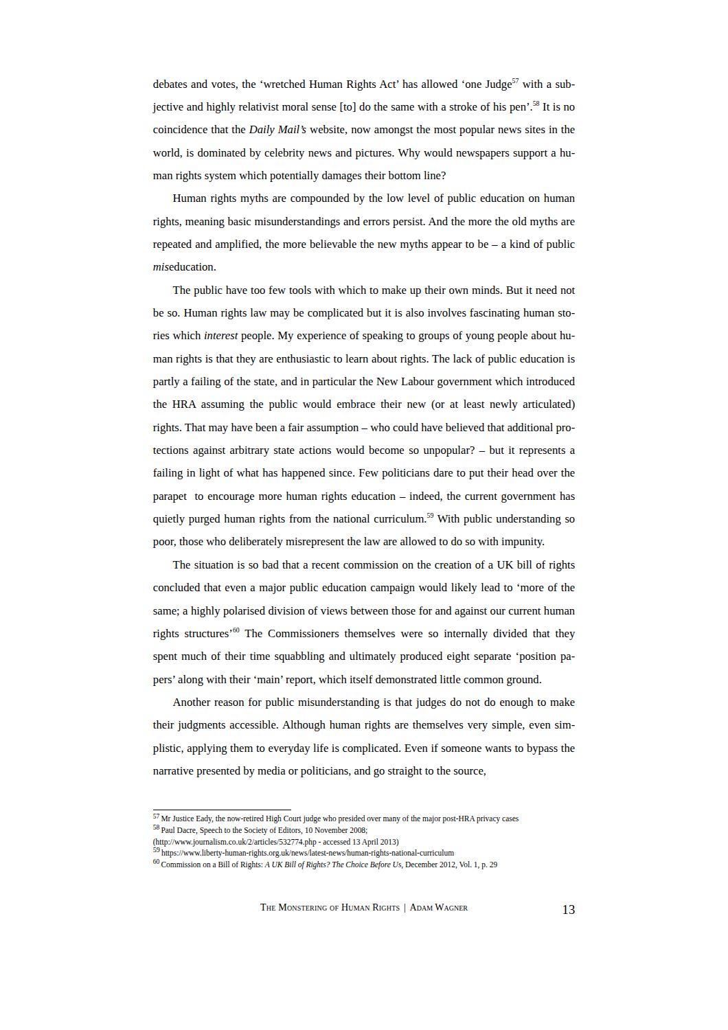debates and votes, the ‘wretched Human Rights Act’ has allowed ‘one Judge57 with a subjective and highly relativist moral sense [to] do the same with a stroke of his pen’.58 It is no coincidence that the Daily Mail’s website, now amongst the most popular news sites in the world, is dominated by celebrity news and pictures. Why would newspapers support a human rights system which potentially damages their bottom line?
Human rights myths are compounded by the low level of public education on human rights, meaning basic misunderstandings and errors persist. And the more the old myths are repeated and amplified, the more believable the new myths appear to be – a kind of public miseducation.
The public have too few tools with which to make up their own minds. But it need not be so. Human rights law may be complicated but it is also involves fascinating human stories which interest people. My experience of speaking to groups of young people about human rights is that they are enthusiastic to learn about rights. The lack of public education is partly a failing of the state, and in particular the New Labour government which introduced the HRA assuming the public would embrace their new (or at least newly articulated) rights. That may have been a fair assumption – who could have believed that additional protections against arbitrary state actions would become so unpopular? – but it represents a failing in light of what has happened since. Few politicians dare to put their head over the parapet to encourage more human rights education – indeed, the current government has quietly purged human rights from the national curriculum.59 With public understanding so poor, those who deliberately misrepresent the law are allowed to do so with impunity.
The situation is so bad that a recent commission on the creation of a UK bill of rights concluded that even a major public education campaign would likely lead to ‘more of the same; a highly polarised division of views between those for and against our current human rights structures’60 The Commissioners themselves were so internally divided that they spent much of their time squabbling and ultimately produced eight separate ‘position papers’ along with their ‘main’ report, which itself demonstrated little common ground.
Another reason for public misunderstanding is that judges do not do enough to make their judgments accessible. Although human rights are themselves very simple, even simplistic, applying them to everyday life is complicated. Even if someone wants to bypass the narrative presented by media or politicians, and go straight to the source,
57Mr Justice Eady, the now-retired High Court judge who presided over many of the major post-HRA privacy cases
58Paul Dacre, Speech to the Society of Editors, 10 November 2008;
(http://www.journalism.co.uk/2/articles/532774.php - accessed 13 April 2013)
59https://www.liberty-human-rights.org.uk/news/latest-news/human-rights-national-curriculum
60Commission on a Bill of Rights: A UK Bill of Rights? The Choice Before Us, December 2012, Vol. 1, p. 29
The Monstering of Human Rights | Adam Wagner 13